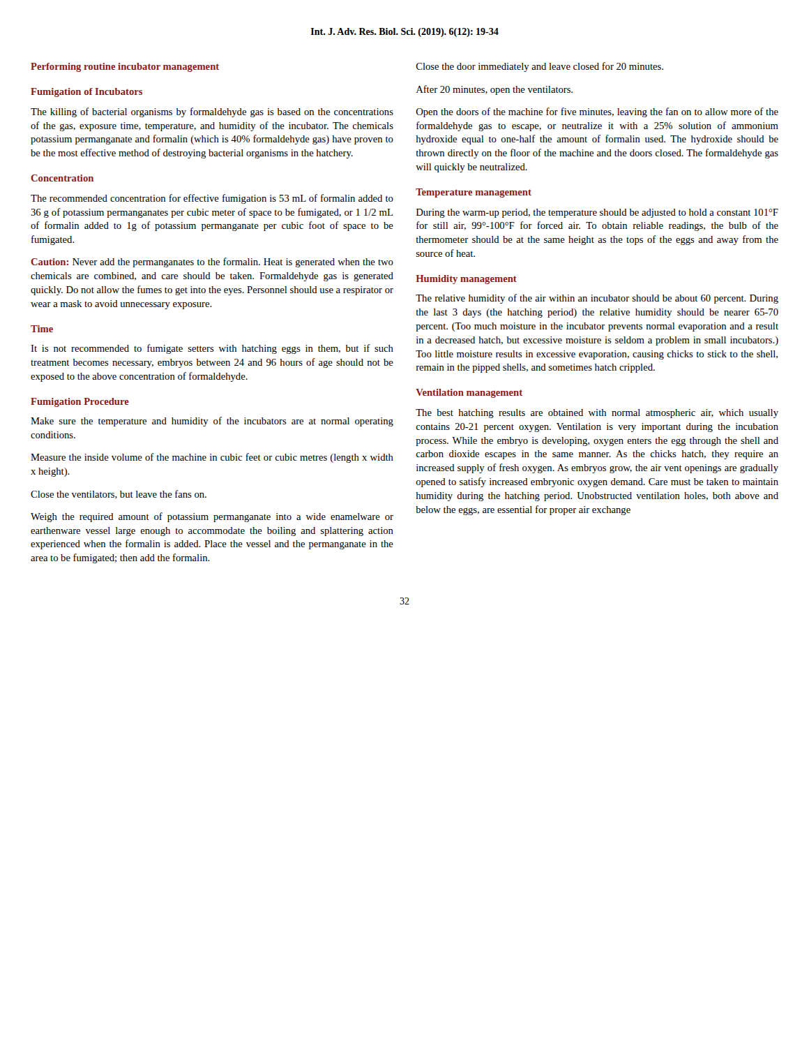Int. J. Adv. Res. Biol. Sci. (2019). 6(12): 19-34
Performing routine incubator management
Fumigation of Incubators
The killing of bacterial organisms by formaldehyde gas is based on the concentrations of the gas, exposure time, temperature, and humidity of the incubator. The chemicals potassium permanganate and formalin (which is 40% formaldehyde gas) have proven to be the most effective method of destroying bacterial organisms in the hatchery.
Concentration
The recommended concentration for effective fumigation is 53 mL of formalin added to 36 g of potassium permanganates per cubic meter of space to be fumigated, or 1 1/2 mL of formalin added to 1g of potassium permanganate per cubic foot of space to be fumigated.
Caution: Never add the permanganates to the formalin. Heat is generated when the two chemicals are combined, and care should be taken. Formaldehyde gas is generated quickly. Do not allow the fumes to get into the eyes. Personnel should use a respirator or wear a mask to avoid unnecessary exposure.
Time
It is not recommended to fumigate setters with hatching eggs in them, but if such treatment becomes necessary, embryos between 24 and 96 hours of age should not be exposed to the above concentration of formaldehyde.
Fumigation Procedure
Make sure the temperature and humidity of the incubators are at normal operating conditions.
Measure the inside volume of the machine in cubic feet or cubic metres (length x width x height).
Close the ventilators, but leave the fans on.
Weigh the required amount of potassium permanganate into a wide enamelware or earthenware vessel large enough to accommodate the boiling and splattering action experienced when the formalin is added. Place the vessel and the permanganate in the area to be fumigated; then add the formalin.
Close the door immediately and leave closed for 20 minutes.
After 20 minutes, open the ventilators.
Open the doors of the machine for five minutes, leaving the fan on to allow more of the formaldehyde gas to escape, or neutralize it with a 25% solution of ammonium hydroxide equal to one-half the amount of formalin used. The hydroxide should be thrown directly on the floor of the machine and the doors closed. The formaldehyde gas will quickly be neutralized.
Temperature management
During the warm-up period, the temperature should be adjusted to hold a constant 101°F for still air, 99°-100°F for forced air. To obtain reliable readings, the bulb of the thermometer should be at the same height as the tops of the eggs and away from the source of heat.
Humidity management
The relative humidity of the air within an incubator should be about 60 percent. During the last 3 days (the hatching period) the relative humidity should be nearer 65-70 percent. (Too much moisture in the incubator prevents normal evaporation and a result in a decreased hatch, but excessive moisture is seldom a problem in small incubators.) Too little moisture results in excessive evaporation, causing chicks to stick to the shell, remain in the pipped shells, and sometimes hatch crippled.
Ventilation management
The best hatching results are obtained with normal atmospheric air, which usually contains 20-21 percent oxygen. Ventilation is very important during the incubation process. While the embryo is developing, oxygen enters the egg through the shell and carbon dioxide escapes in the same manner. As the chicks hatch, they require an increased supply of fresh oxygen. As embryos grow, the air vent openings are gradually opened to satisfy increased embryonic oxygen demand. Care must be taken to maintain humidity during the hatching period. Unobstructed ventilation holes, both above and below the eggs, are essential for proper air exchange
32